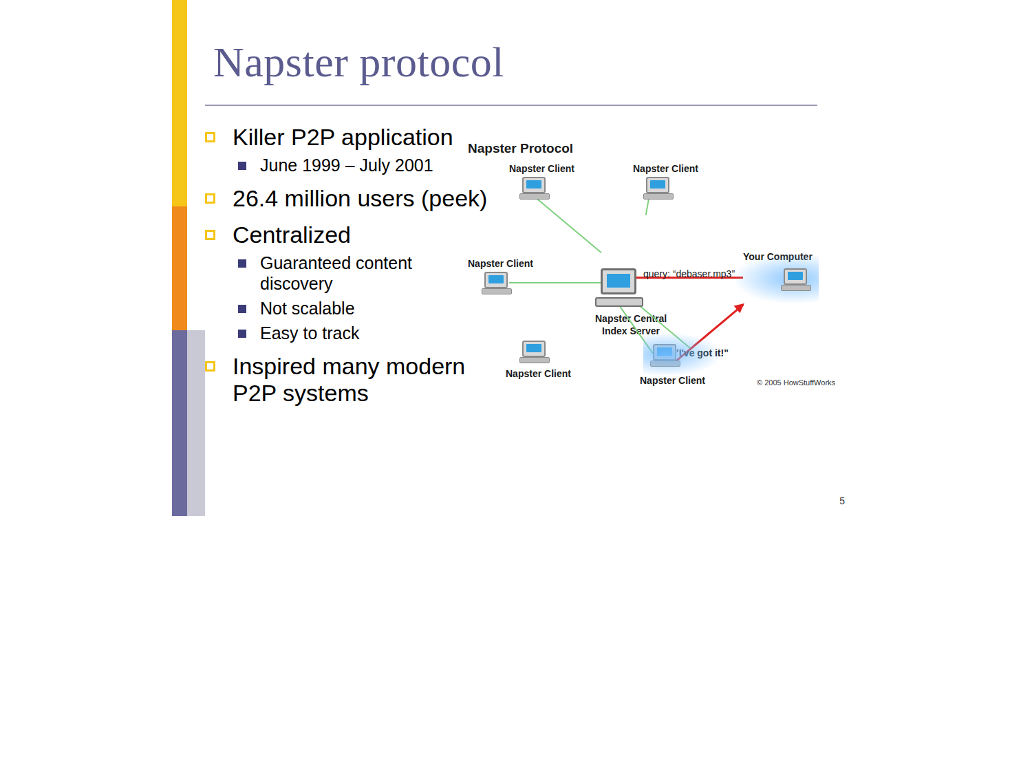Napster protocol
Killer P2P application
June 1999 – July 2001
26.4 million users (peek)
Centralized
Guaranteed content discovery
Not scalable
Easy to track
Inspired many modern P2P systems
Napster Protocol
Napster Client
Napster Client
Napster Client
Your Computer
Napster Central
Index Server
Napster Client
Napster Client
query: “debaser.mp3”
"I've got it!"
© 2005 HowStuffWorks
5